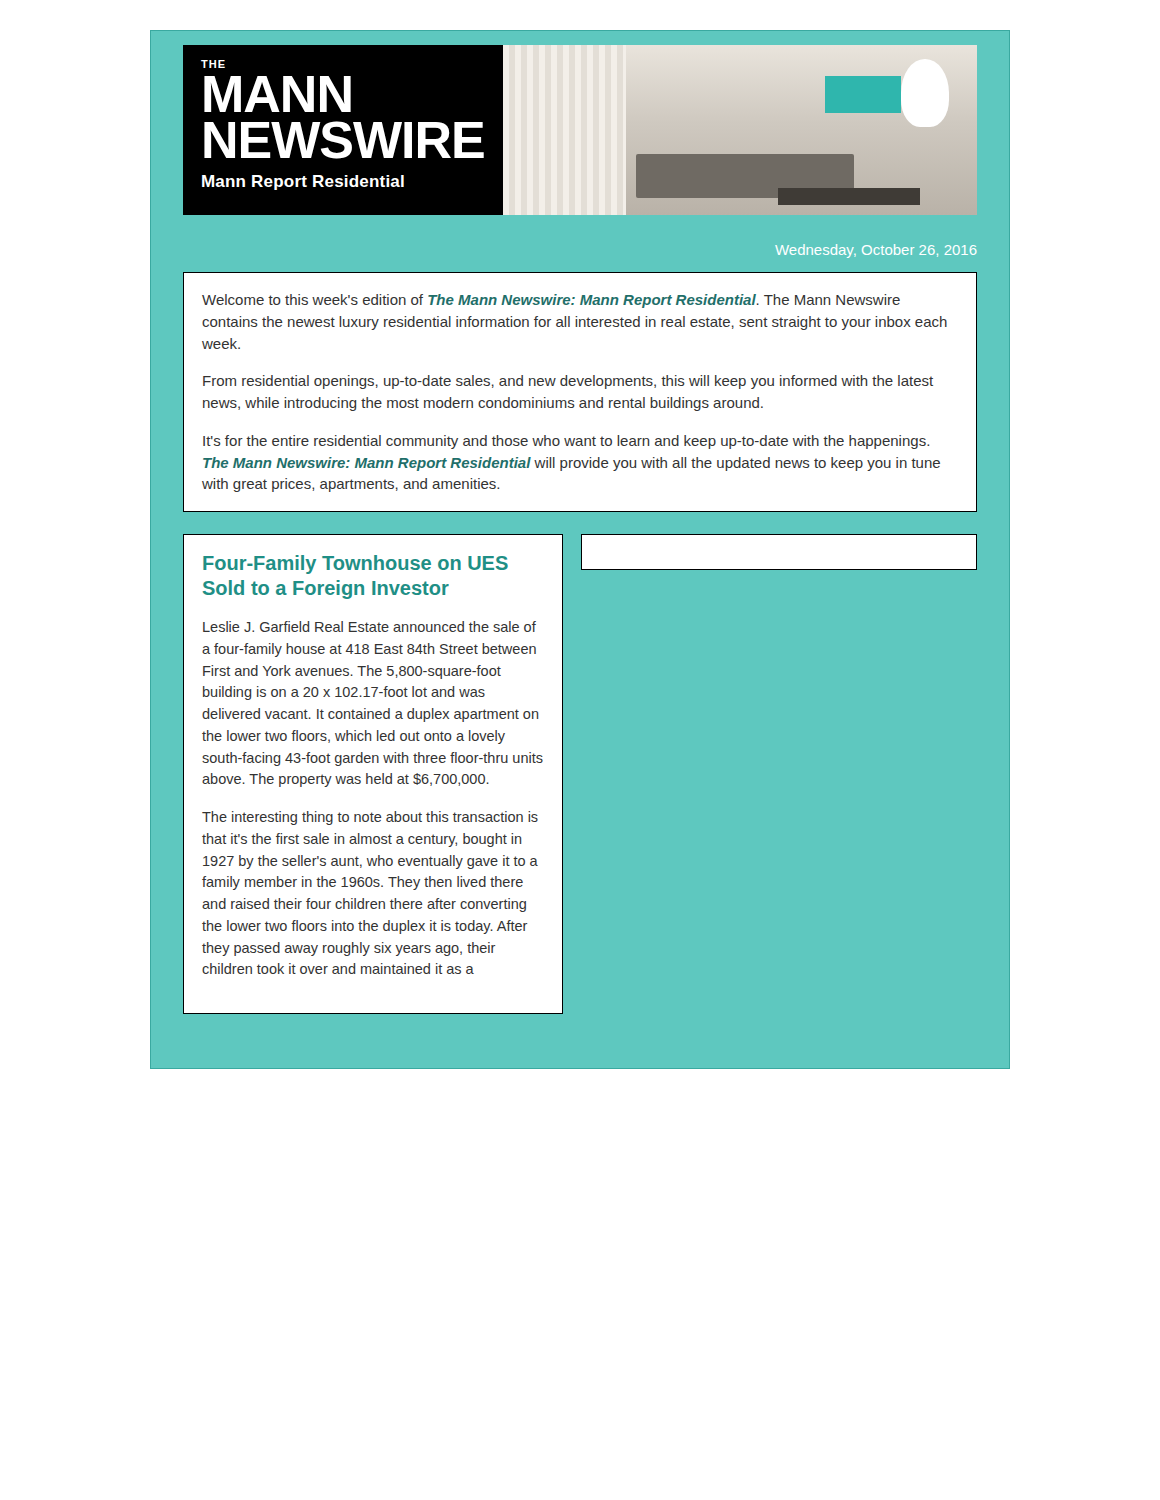THE
MANN
NEWSWIRE
Mann Report Residential
Wednesday, October 26, 2016
Welcome to this week's edition of The Mann Newswire: Mann Report Residential. The Mann Newswire contains the newest luxury residential information for all interested in real estate, sent straight to your inbox each week.
From residential openings, up-to-date sales, and new developments, this will keep you informed with the latest news, while introducing the most modern condominiums and rental buildings around.
It's for the entire residential community and those who want to learn and keep up-to-date with the happenings. The Mann Newswire: Mann Report Residential will provide you with all the updated news to keep you in tune with great prices, apartments, and amenities.
Four-Family Townhouse on UES Sold to a Foreign Investor
Leslie J. Garfield Real Estate announced the sale of a four-family house at 418 East 84th Street between First and York avenues. The 5,800-square-foot building is on a 20 x 102.17-foot lot and was delivered vacant. It contained a duplex apartment on the lower two floors, which led out onto a lovely south-facing 43-foot garden with three floor-thru units above. The property was held at $6,700,000.
The interesting thing to note about this transaction is that it's the first sale in almost a century, bought in 1927 by the seller's aunt, who eventually gave it to a family member in the 1960s. They then lived there and raised their four children there after converting the lower two floors into the duplex it is today. After they passed away roughly six years ago, their children took it over and maintained it as a